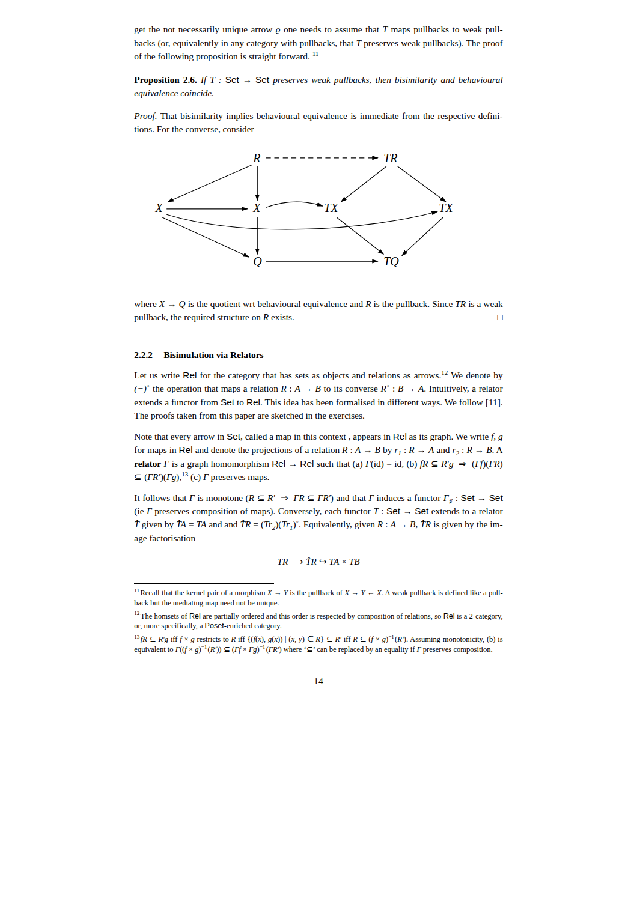get the not necessarily unique arrow ϱ one needs to assume that T maps pullbacks to weak pullbacks (or, equivalently in any category with pullbacks, that T preserves weak pullbacks). The proof of the following proposition is straight forward. 11
Proposition 2.6. If T : Set → Set preserves weak pullbacks, then bisimilarity and behavioural equivalence coincide.
Proof. That bisimilarity implies behavioural equivalence is immediate from the respective definitions. For the converse, consider
R TR X X TX TX Q TQ
where X → Q is the quotient wrt behavioural equivalence and R is the pullback. Since TR is a weak pullback, the required structure on R exists. □
2.2.2 Bisimulation via Relators
Let us write Rel for the category that has sets as objects and relations as arrows.12 We denote by (−)◦ the operation that maps a relation R : A → B to its converse R◦ : B → A. Intuitively, a relator extends a functor from Set to Rel. This idea has been formalised in different ways. We follow [11]. The proofs taken from this paper are sketched in the exercises.
Note that every arrow in Set, called a map in this context , appears in Rel as its graph. We write f, g for maps in Rel and denote the projections of a relation R : A → B by r1 : R → A and r2 : R → B. A relator Γ is a graph homomorphism Rel → Rel such that (a) Γ(id) = id, (b) fR ⊆ R′g ⇒ (Γf)(ΓR) ⊆ (ΓR′)(Γg),13 (c) Γ preserves maps.
It follows that Γ is monotone (R ⊆ R′ ⇒ ΓR ⊆ ΓR′) and that Γ induces a functor Γ♯ : Set → Set (ie Γ preserves composition of maps). Conversely, each functor T : Set → Set extends to a relator T̂ given by T̂A = TA and and T̂R = (Tr2)(Tr1)◦. Equivalently, given R : A → B, T̂R is given by the image factorisation
TR ⟶ T̂R ↪ TA × TB
11Recall that the kernel pair of a morphism X → Y is the pullback of X → Y ← X. A weak pullback is defined like a pullback but the mediating map need not be unique.
12The homsets of Rel are partially ordered and this order is respected by composition of relations, so Rel is a 2-category, or, more specifically, a Poset-enriched category.
13fR ⊆ R′g iff f × g restricts to R iff {(f(x), g(x)) | (x, y) ∈ R} ⊆ R′ iff R ⊆ (f × g)−1(R′). Assuming monotonicity, (b) is equivalent to Γ((f × g)−1(R′)) ⊆ (Γf × Γg)−1(ΓR′) where ‘⊆’ can be replaced by an equality if Γ preserves composition.
14